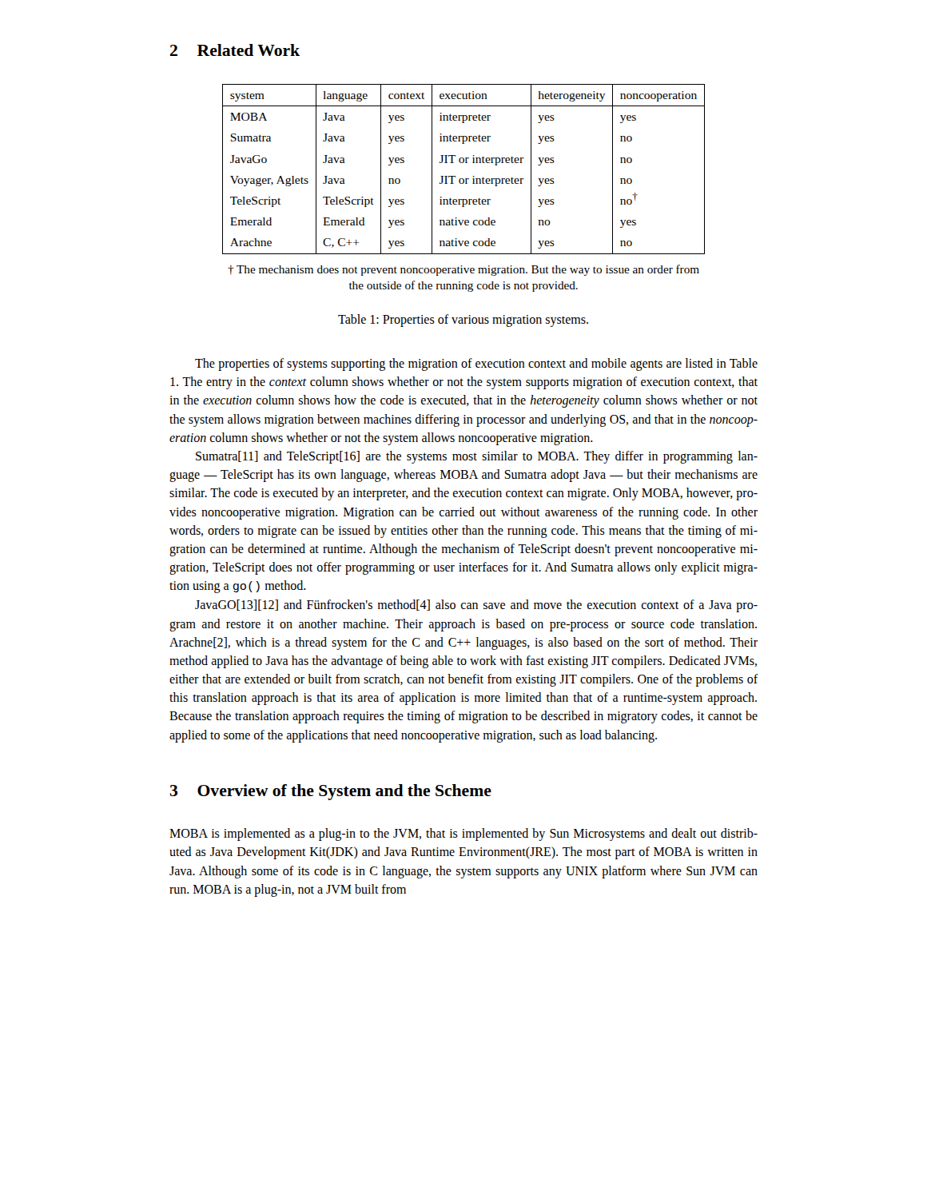2 Related Work
| system | language | context | execution | heterogeneity | noncooperation |
| --- | --- | --- | --- | --- | --- |
| MOBA | Java | yes | interpreter | yes | yes |
| Sumatra | Java | yes | interpreter | yes | no |
| JavaGo | Java | yes | JIT or interpreter | yes | no |
| Voyager, Aglets | Java | no | JIT or interpreter | yes | no |
| TeleScript | TeleScript | yes | interpreter | yes | no † |
| Emerald | Emerald | yes | native code | no | yes |
| Arachne | C, C++ | yes | native code | yes | no |
† The mechanism does not prevent noncooperative migration. But the way to issue an order from the outside of the running code is not provided.
Table 1: Properties of various migration systems.
The properties of systems supporting the migration of execution context and mobile agents are listed in Table 1. The entry in the context column shows whether or not the system supports migration of execution context, that in the execution column shows how the code is executed, that in the heterogeneity column shows whether or not the system allows migration between machines differing in processor and underlying OS, and that in the noncooperation column shows whether or not the system allows noncooperative migration.
Sumatra[11] and TeleScript[16] are the systems most similar to MOBA. They differ in programming language — TeleScript has its own language, whereas MOBA and Sumatra adopt Java — but their mechanisms are similar. The code is executed by an interpreter, and the execution context can migrate. Only MOBA, however, provides noncooperative migration. Migration can be carried out without awareness of the running code. In other words, orders to migrate can be issued by entities other than the running code. This means that the timing of migration can be determined at runtime. Although the mechanism of TeleScript doesn't prevent noncooperative migration, TeleScript does not offer programming or user interfaces for it. And Sumatra allows only explicit migration using a go() method.
JavaGO[13][12] and Fünfrocken's method[4] also can save and move the execution context of a Java program and restore it on another machine. Their approach is based on pre-process or source code translation. Arachne[2], which is a thread system for the C and C++ languages, is also based on the sort of method. Their method applied to Java has the advantage of being able to work with fast existing JIT compilers. Dedicated JVMs, either that are extended or built from scratch, can not benefit from existing JIT compilers. One of the problems of this translation approach is that its area of application is more limited than that of a runtime-system approach. Because the translation approach requires the timing of migration to be described in migratory codes, it cannot be applied to some of the applications that need noncooperative migration, such as load balancing.
3 Overview of the System and the Scheme
MOBA is implemented as a plug-in to the JVM, that is implemented by Sun Microsystems and dealt out distributed as Java Development Kit(JDK) and Java Runtime Environment(JRE). The most part of MOBA is written in Java. Although some of its code is in C language, the system supports any UNIX platform where Sun JVM can run. MOBA is a plug-in, not a JVM built from